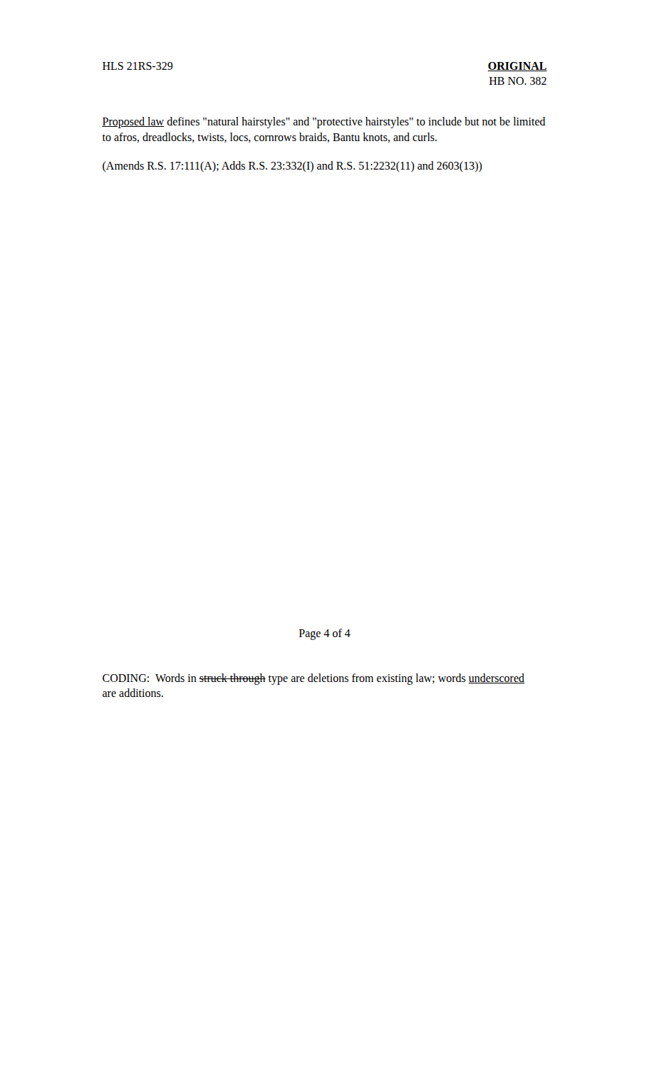HLS 21RS-329
ORIGINAL HB NO. 382
Proposed law defines "natural hairstyles" and "protective hairstyles" to include but not be limited to afros, dreadlocks, twists, locs, cornrows braids, Bantu knots, and curls.
(Amends R.S. 17:111(A); Adds R.S. 23:332(I) and R.S. 51:2232(11) and 2603(13))
Page 4 of 4
CODING: Words in struck through type are deletions from existing law; words underscored are additions.